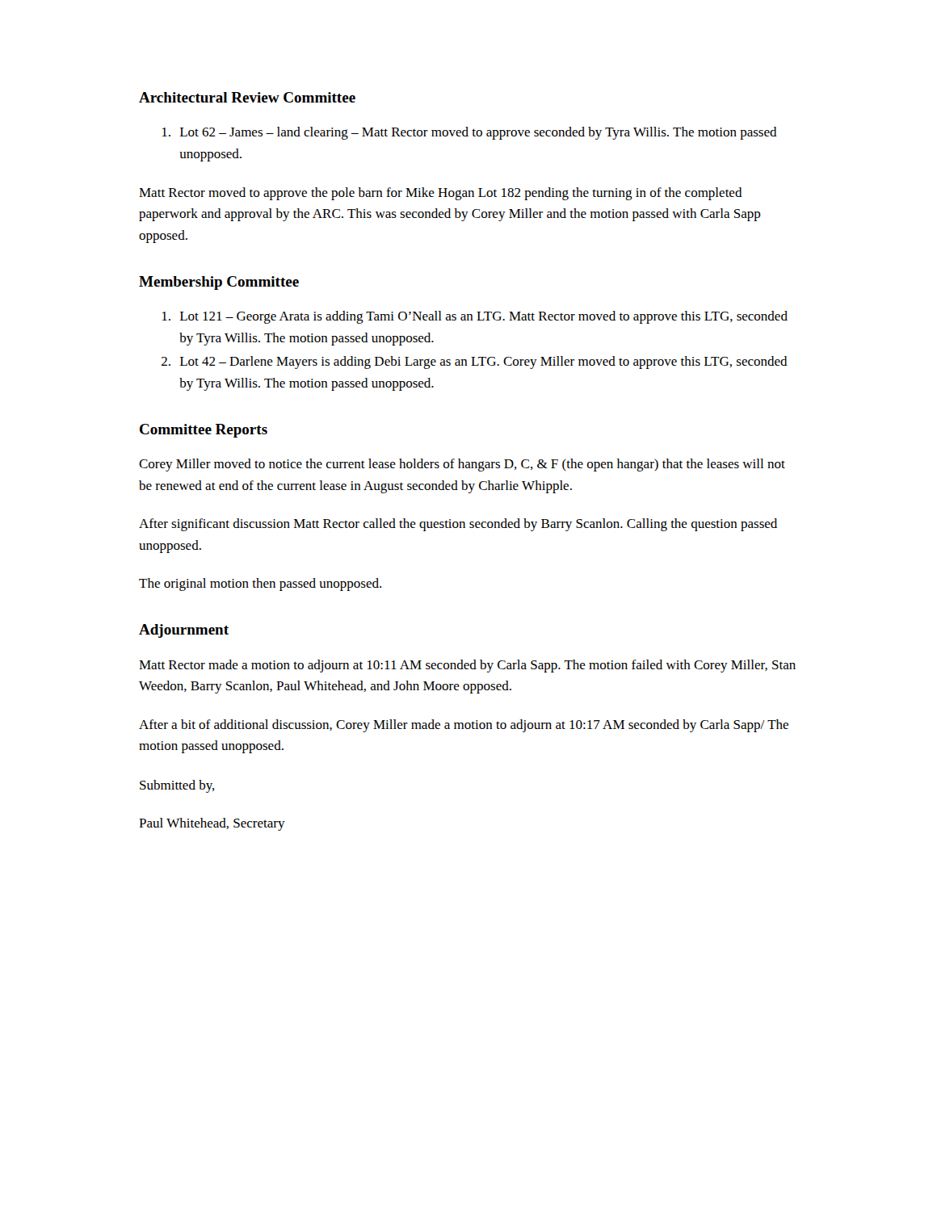Architectural Review Committee
Lot 62 – James – land clearing – Matt Rector moved to approve seconded by Tyra Willis. The motion passed unopposed.
Matt Rector moved to approve the pole barn for Mike Hogan Lot 182 pending the turning in of the completed paperwork and approval by the ARC. This was seconded by Corey Miller and the motion passed with Carla Sapp opposed.
Membership Committee
Lot 121 – George Arata is adding Tami O’Neall as an LTG. Matt Rector moved to approve this LTG, seconded by Tyra Willis. The motion passed unopposed.
Lot 42 – Darlene Mayers is adding Debi Large as an LTG. Corey Miller moved to approve this LTG, seconded by Tyra Willis. The motion passed unopposed.
Committee Reports
Corey Miller moved to notice the current lease holders of hangars D, C, & F (the open hangar) that the leases will not be renewed at end of the current lease in August seconded by Charlie Whipple.
After significant discussion Matt Rector called the question seconded by Barry Scanlon. Calling the question passed unopposed.
The original motion then passed unopposed.
Adjournment
Matt Rector made a motion to adjourn at 10:11 AM seconded by Carla Sapp. The motion failed with Corey Miller, Stan Weedon, Barry Scanlon, Paul Whitehead, and John Moore opposed.
After a bit of additional discussion, Corey Miller made a motion to adjourn at 10:17 AM seconded by Carla Sapp/ The motion passed unopposed.
Submitted by,
Paul Whitehead, Secretary